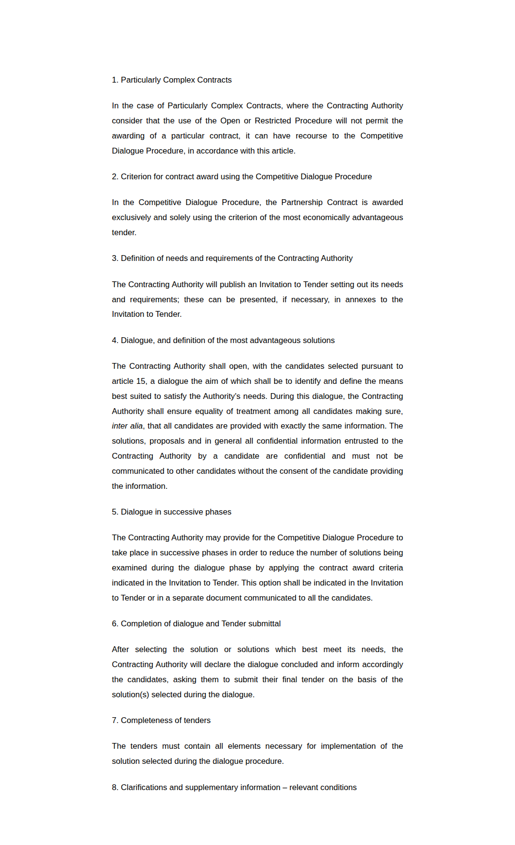1. Particularly Complex Contracts
In the case of Particularly Complex Contracts, where the Contracting Authority consider that the use of the Open or Restricted Procedure will not permit the awarding of a particular contract, it can have recourse to the Competitive Dialogue Procedure, in accordance with this article.
2. Criterion for contract award using the Competitive Dialogue Procedure
In the Competitive Dialogue Procedure, the Partnership Contract is awarded exclusively and solely using the criterion of the most economically advantageous tender.
3. Definition of needs and requirements of the Contracting Authority
The Contracting Authority will publish an Invitation to Tender setting out its needs and requirements; these can be presented, if necessary, in annexes to the Invitation to Tender.
4. Dialogue, and definition of the most advantageous solutions
The Contracting Authority shall open, with the candidates selected pursuant to article 15, a dialogue the aim of which shall be to identify and define the means best suited to satisfy the Authority's needs. During this dialogue, the Contracting Authority shall ensure equality of treatment among all candidates making sure, inter alia, that all candidates are provided with exactly the same information. The solutions, proposals and in general all confidential information entrusted to the Contracting Authority by a candidate are confidential and must not be communicated to other candidates without the consent of the candidate providing the information.
5. Dialogue in successive phases
The Contracting Authority may provide for the Competitive Dialogue Procedure to take place in successive phases in order to reduce the number of solutions being examined during the dialogue phase by applying the contract award criteria indicated in the Invitation to Tender. This option shall be indicated in the Invitation to Tender or in a separate document communicated to all the candidates.
6. Completion of dialogue and Tender submittal
After selecting the solution or solutions which best meet its needs, the Contracting Authority will declare the dialogue concluded and inform accordingly the candidates, asking them to submit their final tender on the basis of the solution(s) selected during the dialogue.
7. Completeness of tenders
The tenders must contain all elements necessary for implementation of the solution selected during the dialogue procedure.
8. Clarifications and supplementary information – relevant conditions